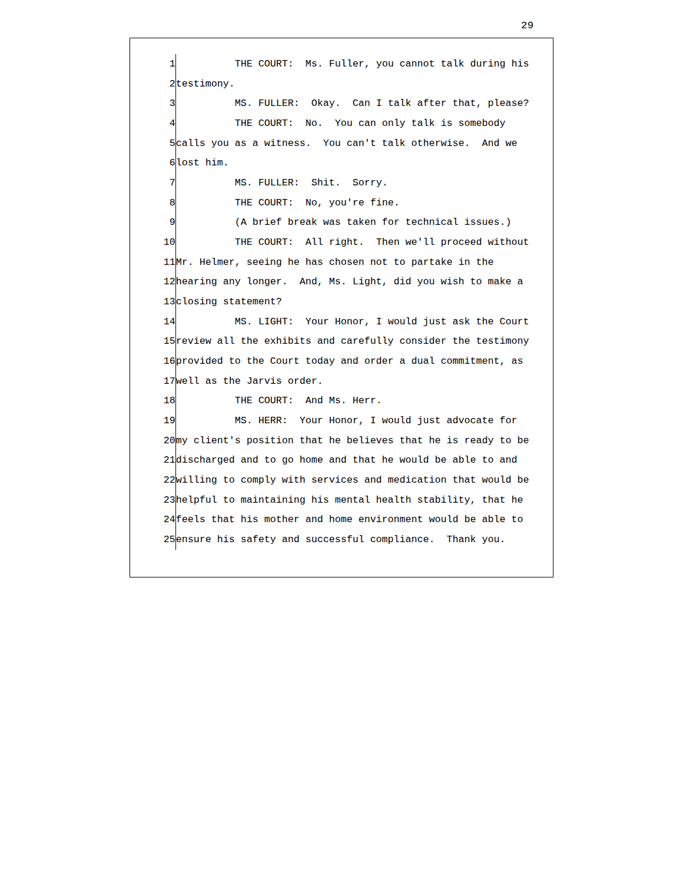29
| 1 2 3 4 5 6 7 8 9 10 11 12 13 14 15 16 17 18 19 20 21 22 23 24 25 | THE COURT: Ms. Fuller, you cannot talk during his testimony. MS. FULLER: Okay. Can I talk after that, please? THE COURT: No. You can only talk is somebody calls you as a witness. You can't talk otherwise. And we lost him. MS. FULLER: Shit. Sorry. THE COURT: No, you're fine. (A brief break was taken for technical issues.) THE COURT: All right. Then we'll proceed without Mr. Helmer, seeing he has chosen not to partake in the hearing any longer. And, Ms. Light, did you wish to make a closing statement? MS. LIGHT: Your Honor, I would just ask the Court review all the exhibits and carefully consider the testimony provided to the Court today and order a dual commitment, as well as the Jarvis order. THE COURT: And Ms. Herr. MS. HERR: Your Honor, I would just advocate for my client's position that he believes that he is ready to be discharged and to go home and that he would be able to and willing to comply with services and medication that would be helpful to maintaining his mental health stability, that he feels that his mother and home environment would be able to ensure his safety and successful compliance. Thank you. |